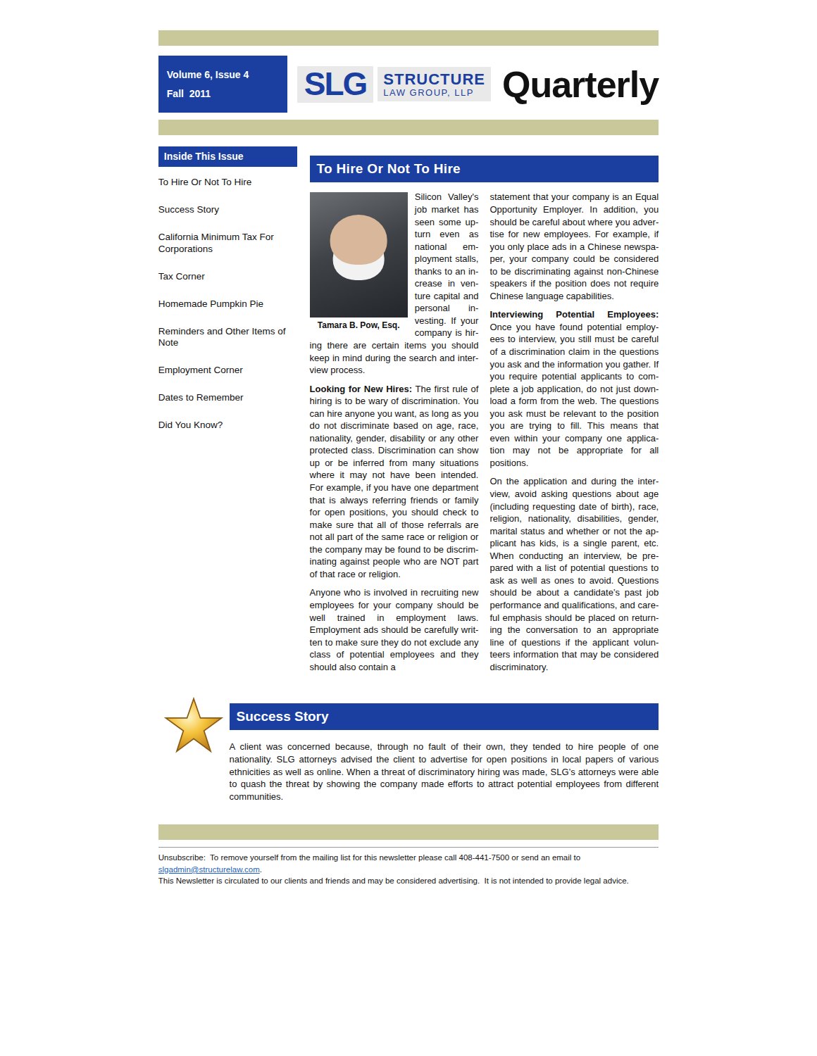Volume 6, Issue 4
Fall 2011
SLG Structure
Law Group, LLP
Quarterly
Inside This Issue
To Hire Or Not To Hire
Success Story
California Minimum Tax For Corporations
Tax Corner
Homemade Pumpkin Pie
Reminders and Other Items of Note
Employment Corner
Dates to Remember
Did You Know?
To Hire Or Not To Hire
Tamara B. Pow, Esq.
Silicon Valley's job market has seen some upturn even as national employment stalls, thanks to an increase in venture capital and personal investing. If your company is hiring there are certain items you should keep in mind during the search and interview process.
Looking for New Hires: The first rule of hiring is to be wary of discrimination. You can hire anyone you want, as long as you do not discriminate based on age, race, nationality, gender, disability or any other protected class. Discrimination can show up or be inferred from many situations where it may not have been intended. For example, if you have one department that is always referring friends or family for open positions, you should check to make sure that all of those referrals are not all part of the same race or religion or the company may be found to be discriminating against people who are NOT part of that race or religion.
Anyone who is involved in recruiting new employees for your company should be well trained in employment laws. Employment ads should be carefully written to make sure they do not exclude any class of potential employees and they should also contain a
statement that your company is an Equal Opportunity Employer. In addition, you should be careful about where you advertise for new employees. For example, if you only place ads in a Chinese newspaper, your company could be considered to be discriminating against non-Chinese speakers if the position does not require Chinese language capabilities.
Interviewing Potential Employees: Once you have found potential employees to interview, you still must be careful of a discrimination claim in the questions you ask and the information you gather. If you require potential applicants to complete a job application, do not just download a form from the web. The questions you ask must be relevant to the position you are trying to fill. This means that even within your company one application may not be appropriate for all positions.
On the application and during the interview, avoid asking questions about age (including requesting date of birth), race, religion, nationality, disabilities, gender, marital status and whether or not the applicant has kids, is a single parent, etc. When conducting an interview, be prepared with a list of potential questions to ask as well as ones to avoid. Questions should be about a candidate’s past job performance and qualifications, and careful emphasis should be placed on returning the conversation to an appropriate line of questions if the applicant volunteers information that may be considered discriminatory.
Success Story
A client was concerned because, through no fault of their own, they tended to hire people of one nationality. SLG attorneys advised the client to advertise for open positions in local papers of various ethnicities as well as online. When a threat of discriminatory hiring was made, SLG’s attorneys were able to quash the threat by showing the company made efforts to attract potential employees from different communities.
Unsubscribe: To remove yourself from the mailing list for this newsletter please call 408-441-7500 or send an email to slgadmin@structurelaw.com.
This Newsletter is circulated to our clients and friends and may be considered advertising. It is not intended to provide legal advice.